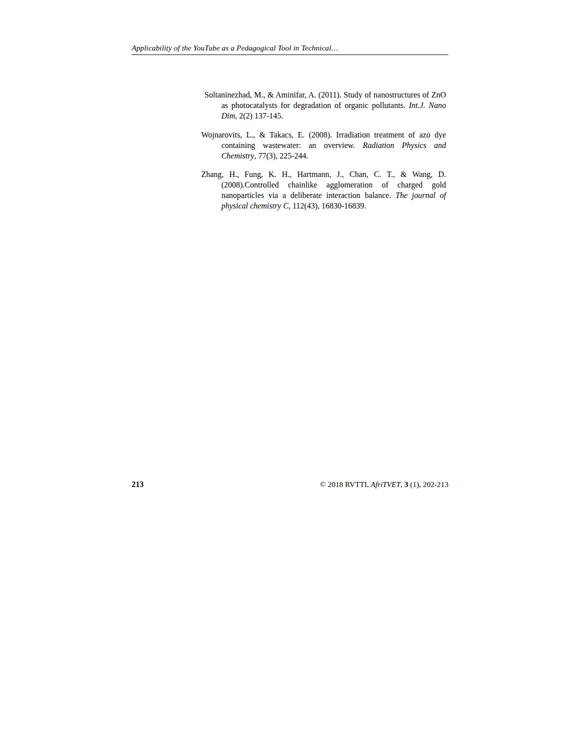Applicability of the YouTube as a Pedagogical Tool in Technical…
Soltaninezhad, M., & Aminifar, A. (2011). Study of nanostructures of ZnO as photocatalysts for degradation of organic pollutants. Int.J. Nano Dim, 2(2) 137-145.
Wojnarovits, L., & Takacs, E. (2008). Irradiation treatment of azo dye containing wastewater: an overview. Radiation Physics and Chemistry, 77(3), 225-244.
Zhang, H., Fung, K. H., Hartmann, J., Chan, C. T., & Wang, D. (2008).Controlled chainlike agglomeration of charged gold nanoparticles via a deliberate interaction balance. The journal of physical chemistry C, 112(43), 16830-16839.
213 © 2018 RVTTI, AfriTVET, 3 (1), 202-213